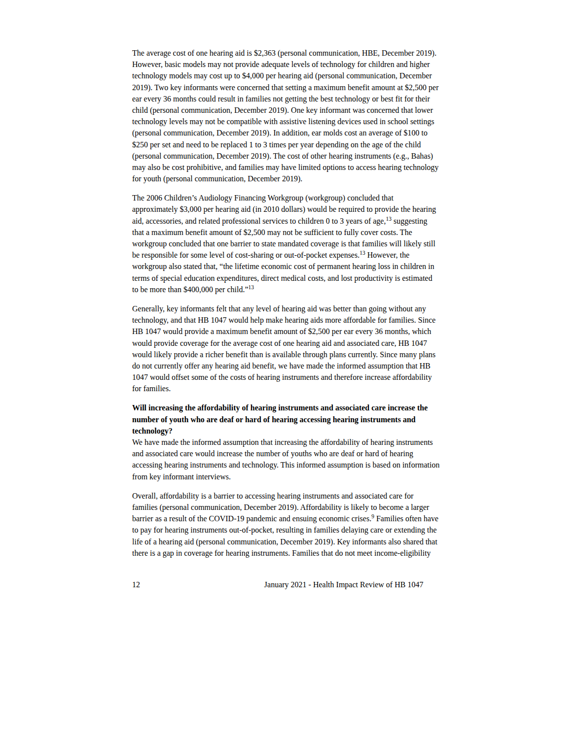The average cost of one hearing aid is $2,363 (personal communication, HBE, December 2019). However, basic models may not provide adequate levels of technology for children and higher technology models may cost up to $4,000 per hearing aid (personal communication, December 2019). Two key informants were concerned that setting a maximum benefit amount at $2,500 per ear every 36 months could result in families not getting the best technology or best fit for their child (personal communication, December 2019). One key informant was concerned that lower technology levels may not be compatible with assistive listening devices used in school settings (personal communication, December 2019). In addition, ear molds cost an average of $100 to $250 per set and need to be replaced 1 to 3 times per year depending on the age of the child (personal communication, December 2019). The cost of other hearing instruments (e.g., Bahas) may also be cost prohibitive, and families may have limited options to access hearing technology for youth (personal communication, December 2019).
The 2006 Children’s Audiology Financing Workgroup (workgroup) concluded that approximately $3,000 per hearing aid (in 2010 dollars) would be required to provide the hearing aid, accessories, and related professional services to children 0 to 3 years of age,13 suggesting that a maximum benefit amount of $2,500 may not be sufficient to fully cover costs. The workgroup concluded that one barrier to state mandated coverage is that families will likely still be responsible for some level of cost-sharing or out-of-pocket expenses.13 However, the workgroup also stated that, “the lifetime economic cost of permanent hearing loss in children in terms of special education expenditures, direct medical costs, and lost productivity is estimated to be more than $400,000 per child.”13
Generally, key informants felt that any level of hearing aid was better than going without any technology, and that HB 1047 would help make hearing aids more affordable for families. Since HB 1047 would provide a maximum benefit amount of $2,500 per ear every 36 months, which would provide coverage for the average cost of one hearing aid and associated care, HB 1047 would likely provide a richer benefit than is available through plans currently. Since many plans do not currently offer any hearing aid benefit, we have made the informed assumption that HB 1047 would offset some of the costs of hearing instruments and therefore increase affordability for families.
Will increasing the affordability of hearing instruments and associated care increase the number of youth who are deaf or hard of hearing accessing hearing instruments and technology?
We have made the informed assumption that increasing the affordability of hearing instruments and associated care would increase the number of youths who are deaf or hard of hearing accessing hearing instruments and technology. This informed assumption is based on information from key informant interviews.
Overall, affordability is a barrier to accessing hearing instruments and associated care for families (personal communication, December 2019). Affordability is likely to become a larger barrier as a result of the COVID-19 pandemic and ensuing economic crises.9 Families often have to pay for hearing instruments out-of-pocket, resulting in families delaying care or extending the life of a hearing aid (personal communication, December 2019). Key informants also shared that there is a gap in coverage for hearing instruments. Families that do not meet income-eligibility
12 January 2021 - Health Impact Review of HB 1047